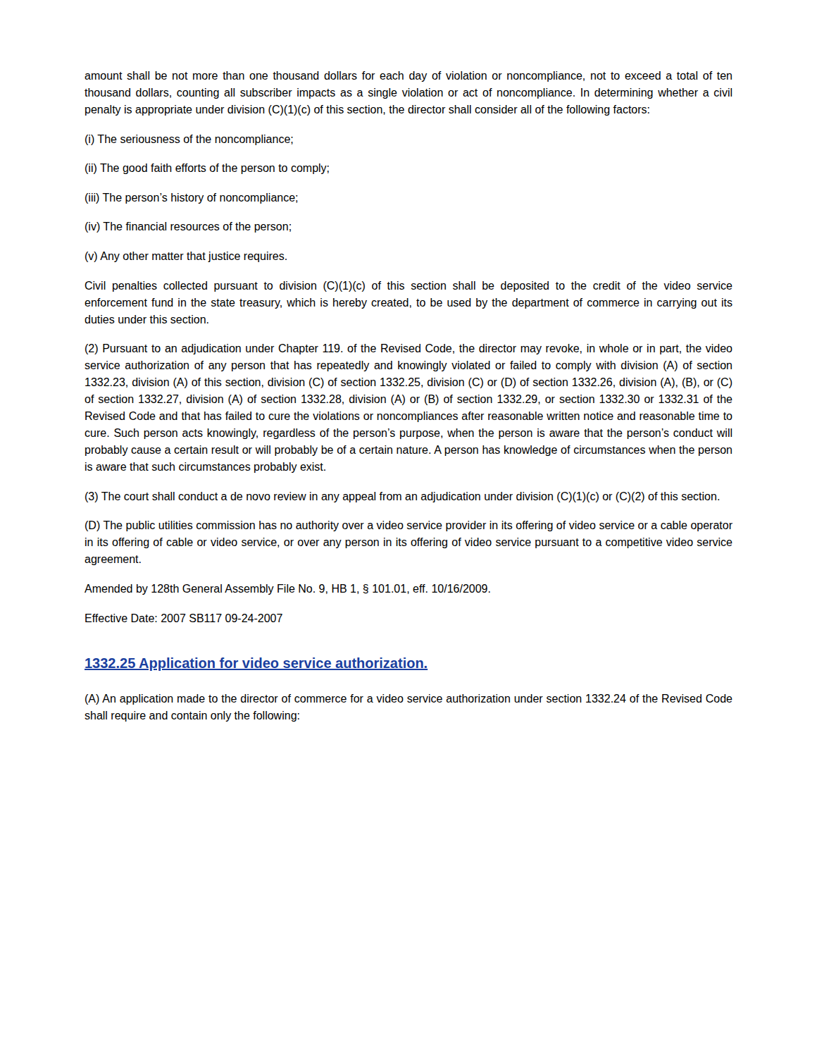amount shall be not more than one thousand dollars for each day of violation or noncompliance, not to exceed a total of ten thousand dollars, counting all subscriber impacts as a single violation or act of noncompliance. In determining whether a civil penalty is appropriate under division (C)(1)(c) of this section, the director shall consider all of the following factors:
(i) The seriousness of the noncompliance;
(ii) The good faith efforts of the person to comply;
(iii) The person’s history of noncompliance;
(iv) The financial resources of the person;
(v) Any other matter that justice requires.
Civil penalties collected pursuant to division (C)(1)(c) of this section shall be deposited to the credit of the video service enforcement fund in the state treasury, which is hereby created, to be used by the department of commerce in carrying out its duties under this section.
(2) Pursuant to an adjudication under Chapter 119. of the Revised Code, the director may revoke, in whole or in part, the video service authorization of any person that has repeatedly and knowingly violated or failed to comply with division (A) of section 1332.23, division (A) of this section, division (C) of section 1332.25, division (C) or (D) of section 1332.26, division (A), (B), or (C) of section 1332.27, division (A) of section 1332.28, division (A) or (B) of section 1332.29, or section 1332.30 or 1332.31 of the Revised Code and that has failed to cure the violations or noncompliances after reasonable written notice and reasonable time to cure. Such person acts knowingly, regardless of the person’s purpose, when the person is aware that the person’s conduct will probably cause a certain result or will probably be of a certain nature. A person has knowledge of circumstances when the person is aware that such circumstances probably exist.
(3) The court shall conduct a de novo review in any appeal from an adjudication under division (C)(1)(c) or (C)(2) of this section.
(D) The public utilities commission has no authority over a video service provider in its offering of video service or a cable operator in its offering of cable or video service, or over any person in its offering of video service pursuant to a competitive video service agreement.
Amended by 128th General Assembly File No. 9, HB 1, § 101.01, eff. 10/16/2009.
Effective Date: 2007 SB117 09-24-2007
1332.25 Application for video service authorization.
(A) An application made to the director of commerce for a video service authorization under section 1332.24 of the Revised Code shall require and contain only the following: